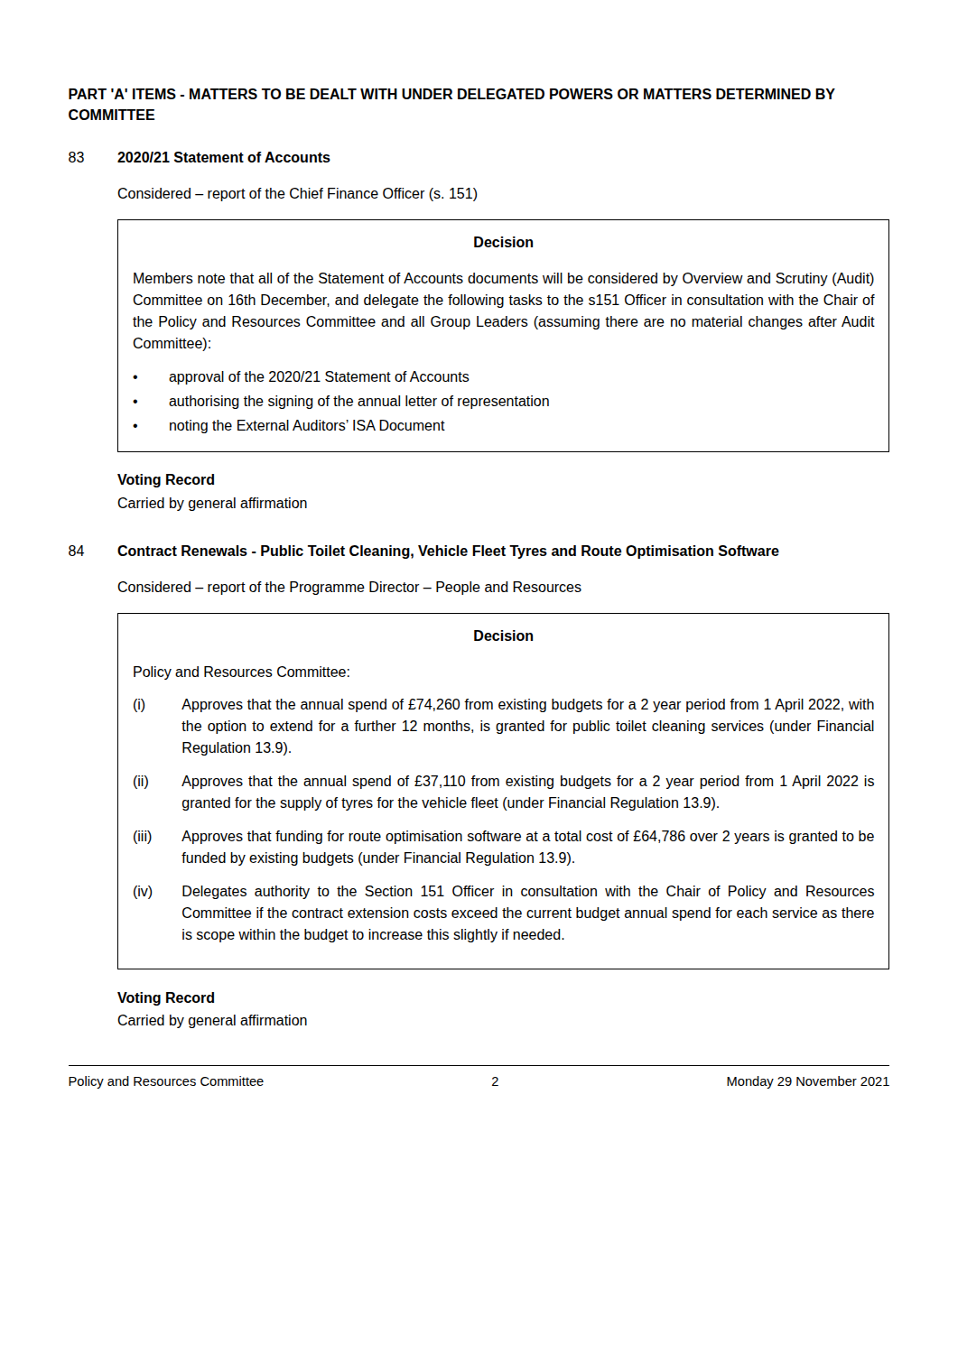Part 'A' Items - Matters to be Dealt with Under Delegated Powers or Matters Determined by Committee
83
2020/21 Statement of Accounts
Considered – report of the Chief Finance Officer (s. 151)
Decision
Members note that all of the Statement of Accounts documents will be considered by Overview and Scrutiny (Audit) Committee on 16th December, and delegate the following tasks to the s151 Officer in consultation with the Chair of the Policy and Resources Committee and all Group Leaders (assuming there are no material changes after Audit Committee):
•approval of the 2020/21 Statement of Accounts
•authorising the signing of the annual letter of representation
•noting the External Auditors’ ISA Document
Voting Record
Carried by general affirmation
84
Contract Renewals - Public Toilet Cleaning, Vehicle Fleet Tyres and Route Optimisation Software
Considered – report of the Programme Director – People and Resources
Decision
Policy and Resources Committee:
(i) Approves that the annual spend of £74,260 from existing budgets for a 2 year period from 1 April 2022, with the option to extend for a further 12 months, is granted for public toilet cleaning services (under Financial Regulation 13.9).
(ii) Approves that the annual spend of £37,110 from existing budgets for a 2 year period from 1 April 2022 is granted for the supply of tyres for the vehicle fleet (under Financial Regulation 13.9).
(iii) Approves that funding for route optimisation software at a total cost of £64,786 over 2 years is granted to be funded by existing budgets (under Financial Regulation 13.9).
(iv) Delegates authority to the Section 151 Officer in consultation with the Chair of Policy and Resources Committee if the contract extension costs exceed the current budget annual spend for each service as there is scope within the budget to increase this slightly if needed.
Voting Record
Carried by general affirmation
Policy and Resources Committee 2 Monday 29 November 2021